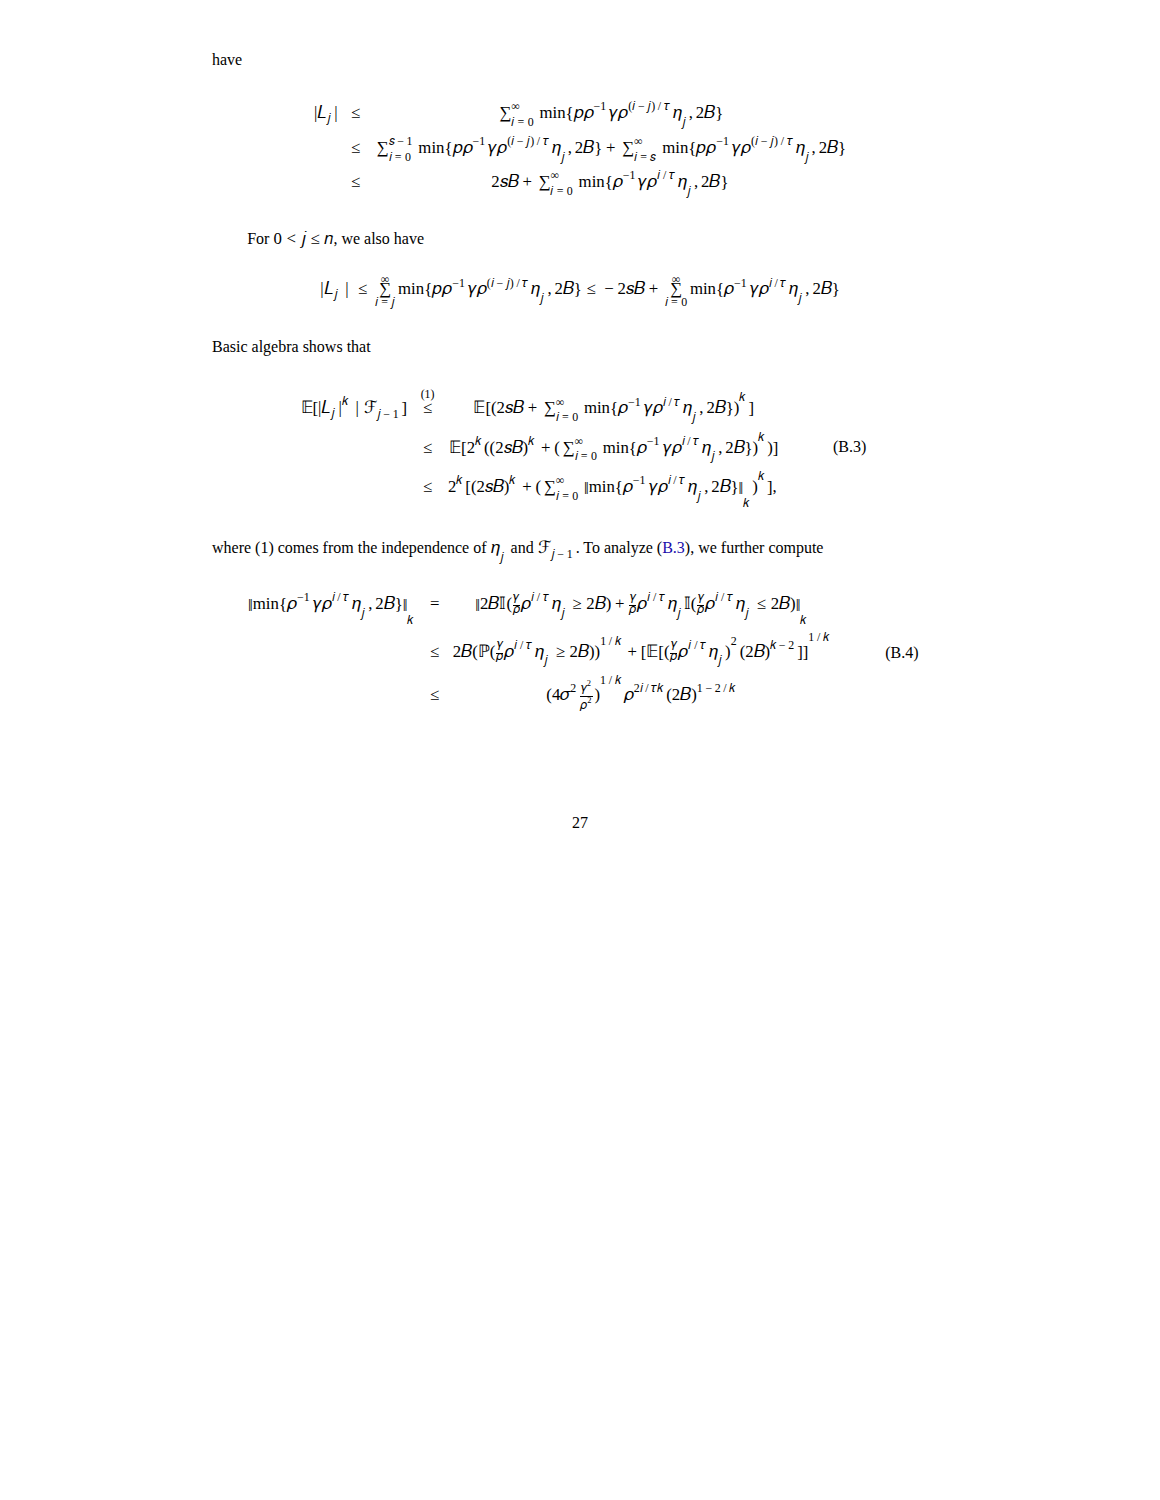have
|Lj| ≤ ∑i=0∞ min⁡ { pρ−1γ ρ(i−j)/τ ηj,2B } ≤ ∑i=0s−1 min⁡ { pρ−1γ ρ(i−j)/τ ηj,2B } + ∑i=s∞ min⁡ { pρ−1γ ρ(i−j)/τ ηj,2B } ≤ 2sB+ ∑i=0∞ min⁡ { ρ−1γ ρi/τ ηj,2B }
For 0<j≤n, we also have
|Lj| ≤ ∑i=j∞ min⁡ { pρ−1γ ρ(i−j)/τ ηj,2B } ≤ −2sB+ ∑i=0∞ min⁡ { ρ−1γ ρi/τ ηj,2B }
Basic algebra shows that
𝔼[ |Lj|k |ℱj−1 ] ≤ (1) 𝔼 [ ( 2sB+ ∑i=0∞ min⁡ { ρ−1γ ρi/τ ηj,2B } ) k ] ≤ 𝔼 [ 2k ( (2sB)k + ( ∑i=0∞ min⁡ { ρ−1γ ρi/τ ηj,2B } ) k ) ] ≤ 2k [ (2sB)k + ( ∑i=0∞ ‖ min⁡ { ρ−1γ ρi/τ ηj,2B } ‖ k ) k ] ,
(B.3)
where (1) comes from the independence of ηj and ℱj−1. To analyze (B.3), we further compute
‖ min⁡ { ρ−1γ ρi/τ ηj,2B } ‖ k = ‖ 2B𝕀 ( γρ ρi/τ ηj ≥2B ) + γρ ρi/τ ηj𝕀 ( γρ ρi/τ ηj ≤2B ) ‖ k ≤ 2B ( ℙ ( γρ ρi/τ ηj ≥2B ) ) 1/k + [ 𝔼 [ ( γρ ρi/τ ηj ) 2 (2B)k−2 ] ] 1/k ≤ ( 4σ2 γ2ρ2 ) 1/k ρ2i/τk (2B)1−2/k
(B.4)
27